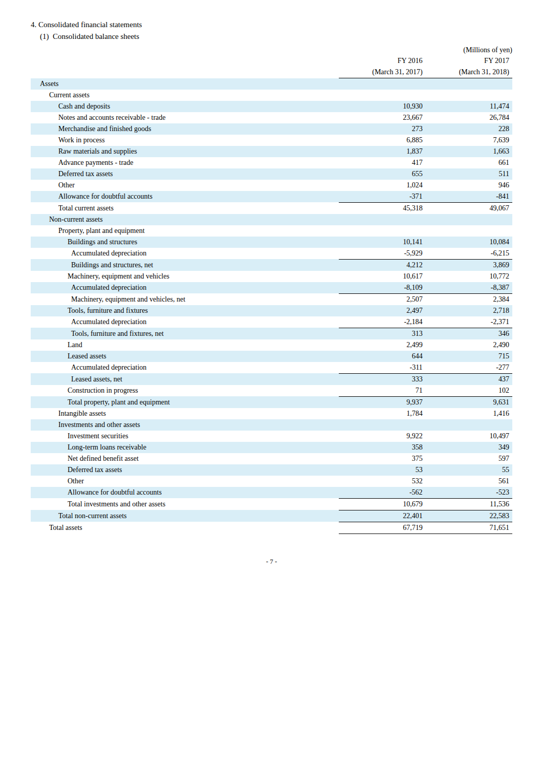4. Consolidated financial statements
(1) Consolidated balance sheets
(Millions of yen)
| | FY 2016 | FY 2017 |
| --- | --- | --- |
| | (March 31, 2017) | (March 31, 2018) |
| Assets | | |
| Current assets | | |
| Cash and deposits | 10,930 | 11,474 |
| Notes and accounts receivable - trade | 23,667 | 26,784 |
| Merchandise and finished goods | 273 | 228 |
| Work in process | 6,885 | 7,639 |
| Raw materials and supplies | 1,837 | 1,663 |
| Advance payments - trade | 417 | 661 |
| Deferred tax assets | 655 | 511 |
| Other | 1,024 | 946 |
| Allowance for doubtful accounts | -371 | -841 |
| Total current assets | 45,318 | 49,067 |
| Non-current assets | | |
| Property, plant and equipment | | |
| Buildings and structures | 10,141 | 10,084 |
| Accumulated depreciation | -5,929 | -6,215 |
| Buildings and structures, net | 4,212 | 3,869 |
| Machinery, equipment and vehicles | 10,617 | 10,772 |
| Accumulated depreciation | -8,109 | -8,387 |
| Machinery, equipment and vehicles, net | 2,507 | 2,384 |
| Tools, furniture and fixtures | 2,497 | 2,718 |
| Accumulated depreciation | -2,184 | -2,371 |
| Tools, furniture and fixtures, net | 313 | 346 |
| Land | 2,499 | 2,490 |
| Leased assets | 644 | 715 |
| Accumulated depreciation | -311 | -277 |
| Leased assets, net | 333 | 437 |
| Construction in progress | 71 | 102 |
| Total property, plant and equipment | 9,937 | 9,631 |
| Intangible assets | 1,784 | 1,416 |
| Investments and other assets | | |
| Investment securities | 9,922 | 10,497 |
| Long-term loans receivable | 358 | 349 |
| Net defined benefit asset | 375 | 597 |
| Deferred tax assets | 53 | 55 |
| Other | 532 | 561 |
| Allowance for doubtful accounts | -562 | -523 |
| Total investments and other assets | 10,679 | 11,536 |
| Total non-current assets | 22,401 | 22,583 |
| Total assets | 67,719 | 71,651 |
- 7 -